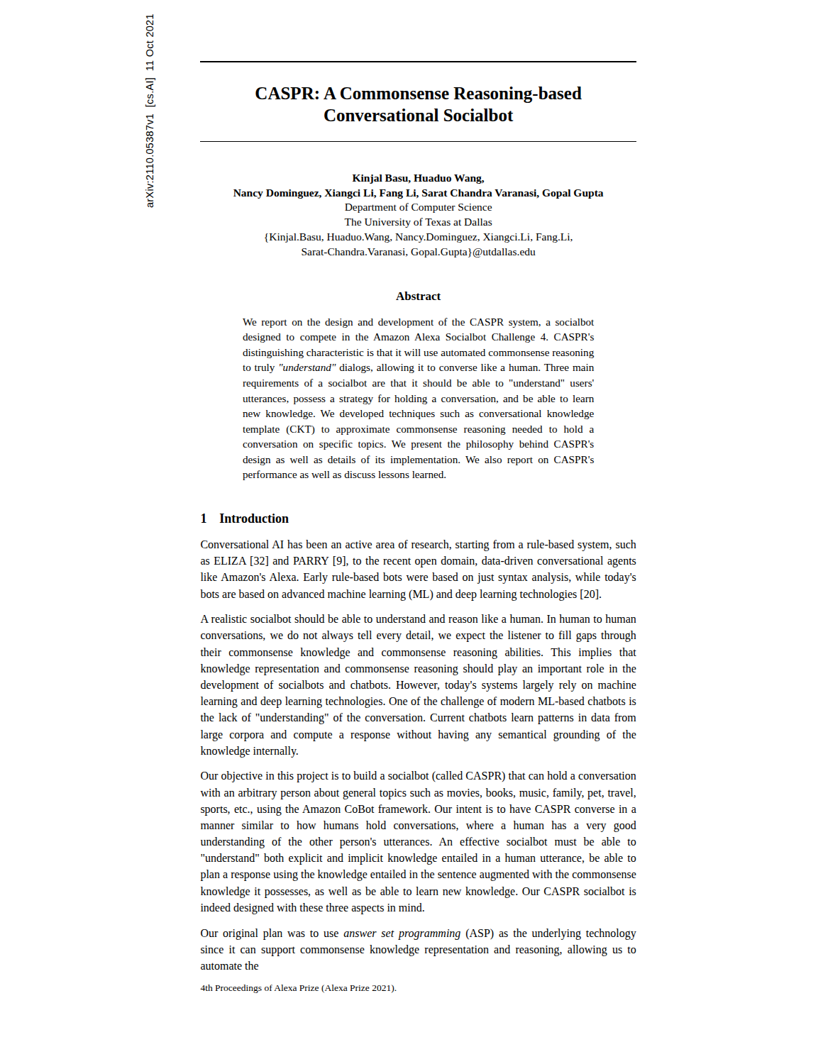arXiv:2110.05387v1 [cs.AI] 11 Oct 2021
CASPR: A Commonsense Reasoning-based
Conversational Socialbot
Kinjal Basu, Huaduo Wang,
Nancy Dominguez, Xiangci Li, Fang Li, Sarat Chandra Varanasi, Gopal Gupta
Department of Computer Science
The University of Texas at Dallas
{Kinjal.Basu, Huaduo.Wang, Nancy.Dominguez, Xiangci.Li, Fang.Li,
Sarat-Chandra.Varanasi, Gopal.Gupta}@utdallas.edu
Abstract
We report on the design and development of the CASPR system, a socialbot designed to compete in the Amazon Alexa Socialbot Challenge 4. CASPR's distinguishing characteristic is that it will use automated commonsense reasoning to truly "understand" dialogs, allowing it to converse like a human. Three main requirements of a socialbot are that it should be able to "understand" users' utterances, possess a strategy for holding a conversation, and be able to learn new knowledge. We developed techniques such as conversational knowledge template (CKT) to approximate commonsense reasoning needed to hold a conversation on specific topics. We present the philosophy behind CASPR's design as well as details of its implementation. We also report on CASPR's performance as well as discuss lessons learned.
1 Introduction
Conversational AI has been an active area of research, starting from a rule-based system, such as ELIZA [32] and PARRY [9], to the recent open domain, data-driven conversational agents like Amazon's Alexa. Early rule-based bots were based on just syntax analysis, while today's bots are based on advanced machine learning (ML) and deep learning technologies [20].
A realistic socialbot should be able to understand and reason like a human. In human to human conversations, we do not always tell every detail, we expect the listener to fill gaps through their commonsense knowledge and commonsense reasoning abilities. This implies that knowledge representation and commonsense reasoning should play an important role in the development of socialbots and chatbots. However, today's systems largely rely on machine learning and deep learning technologies. One of the challenge of modern ML-based chatbots is the lack of "understanding" of the conversation. Current chatbots learn patterns in data from large corpora and compute a response without having any semantical grounding of the knowledge internally.
Our objective in this project is to build a socialbot (called CASPR) that can hold a conversation with an arbitrary person about general topics such as movies, books, music, family, pet, travel, sports, etc., using the Amazon CoBot framework. Our intent is to have CASPR converse in a manner similar to how humans hold conversations, where a human has a very good understanding of the other person's utterances. An effective socialbot must be able to "understand" both explicit and implicit knowledge entailed in a human utterance, be able to plan a response using the knowledge entailed in the sentence augmented with the commonsense knowledge it possesses, as well as be able to learn new knowledge. Our CASPR socialbot is indeed designed with these three aspects in mind.
Our original plan was to use answer set programming (ASP) as the underlying technology since it can support commonsense knowledge representation and reasoning, allowing us to automate the
4th Proceedings of Alexa Prize (Alexa Prize 2021).